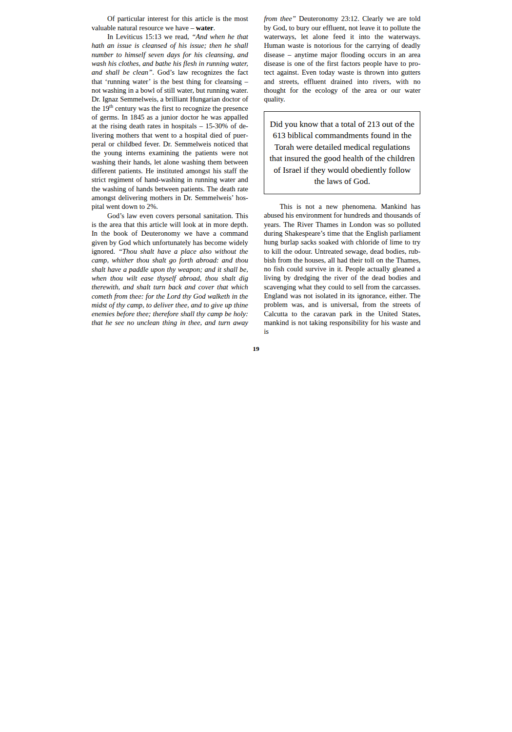Of particular interest for this article is the most valuable natural resource we have – water.
In Leviticus 15:13 we read, “And when he that hath an issue is cleansed of his issue; then he shall number to himself seven days for his cleansing, and wash his clothes, and bathe his flesh in running water, and shall be clean”. God’s law recognizes the fact that ‘running water’ is the best thing for cleansing – not washing in a bowl of still water, but running water. Dr. Ignaz Semmelweis, a brilliant Hungarian doctor of the 19th century was the first to recognize the presence of germs. In 1845 as a junior doctor he was appalled at the rising death rates in hospitals – 15-30% of delivering mothers that went to a hospital died of puerperal or childbed fever. Dr. Semmelweis noticed that the young interns examining the patients were not washing their hands, let alone washing them between different patients. He instituted amongst his staff the strict regiment of hand-washing in running water and the washing of hands between patients. The death rate amongst delivering mothers in Dr. Semmelweis’ hospital went down to 2%.
God’s law even covers personal sanitation. This is the area that this article will look at in more depth. In the book of Deuteronomy we have a command given by God which unfortunately has become widely ignored. “Thou shalt have a place also without the camp, whither thou shalt go forth abroad: and thou shalt have a paddle upon thy weapon; and it shall be, when thou wilt ease thyself abroad, thou shalt dig therewith, and shalt turn back and cover that which cometh from thee: for the Lord thy God walketh in the midst of thy camp, to deliver thee, and to give up thine enemies before thee; therefore shall thy camp be holy: that he see no unclean thing in thee, and turn away from thee” Deuteronomy 23:12. Clearly we are told by God, to bury our effluent, not leave it to pollute the waterways, let alone feed it into the waterways. Human waste is notorious for the carrying of deadly disease – anytime major flooding occurs in an area disease is one of the first factors people have to protect against. Even today waste is thrown into gutters and streets, effluent drained into rivers, with no thought for the ecology of the area or our water quality.
Did you know that a total of 213 out of the 613 biblical commandments found in the Torah were detailed medical regulations that insured the good health of the children of Israel if they would obediently follow the laws of God.
This is not a new phenomena. Mankind has abused his environment for hundreds and thousands of years. The River Thames in London was so polluted during Shakespeare’s time that the English parliament hung burlap sacks soaked with chloride of lime to try to kill the odour. Untreated sewage, dead bodies, rubbish from the houses, all had their toll on the Thames, no fish could survive in it. People actually gleaned a living by dredging the river of the dead bodies and scavenging what they could to sell from the carcasses. England was not isolated in its ignorance, either. The problem was, and is universal, from the streets of Calcutta to the caravan park in the United States, mankind is not taking responsibility for his waste and is
19